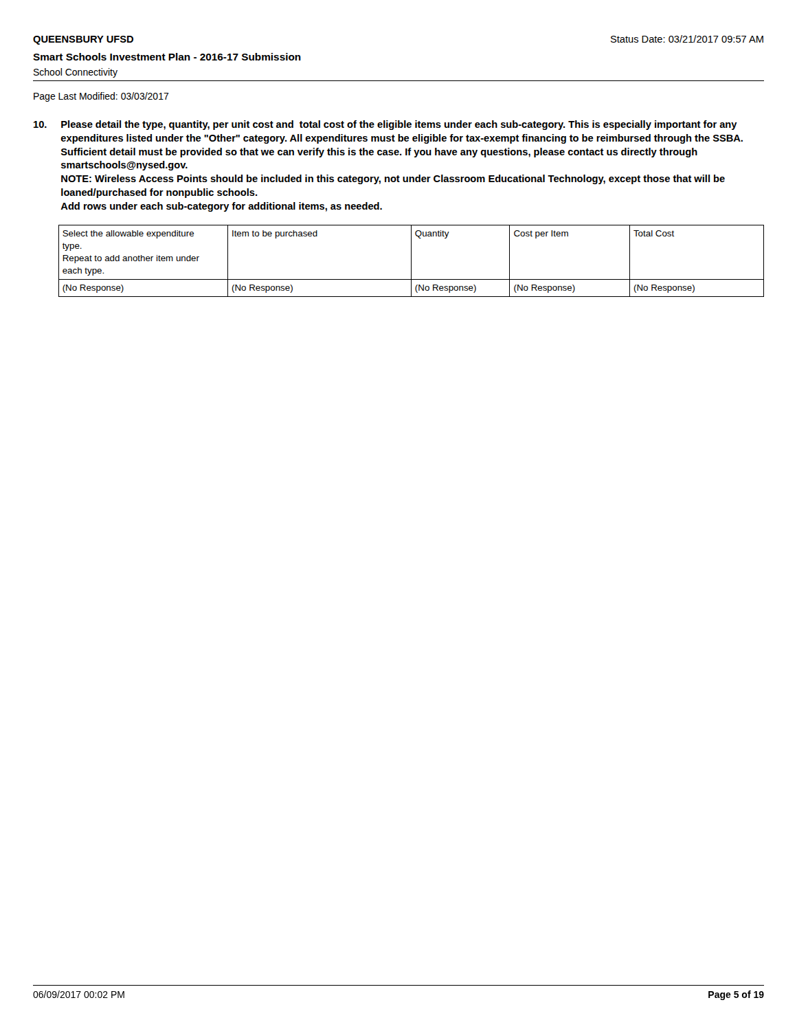QUEENSBURY UFSD
Status Date: 03/21/2017 09:57 AM
Smart Schools Investment Plan - 2016-17 Submission
School Connectivity
Page Last Modified: 03/03/2017
10.
Please detail the type, quantity, per unit cost and total cost of the eligible items under each sub-category. This is especially important for any expenditures listed under the "Other" category. All expenditures must be eligible for tax-exempt financing to be reimbursed through the SSBA. Sufficient detail must be provided so that we can verify this is the case. If you have any questions, please contact us directly through smartschools@nysed.gov.
NOTE: Wireless Access Points should be included in this category, not under Classroom Educational Technology, except those that will be loaned/purchased for nonpublic schools.
Add rows under each sub-category for additional items, as needed.
| Select the allowable expenditure type. Repeat to add another item under each type. | Item to be purchased | Quantity | Cost per Item | Total Cost |
| --- | --- | --- | --- | --- |
| (No Response) | (No Response) | (No Response) | (No Response) | (No Response) |
06/09/2017 00:02 PM
Page 5 of 19